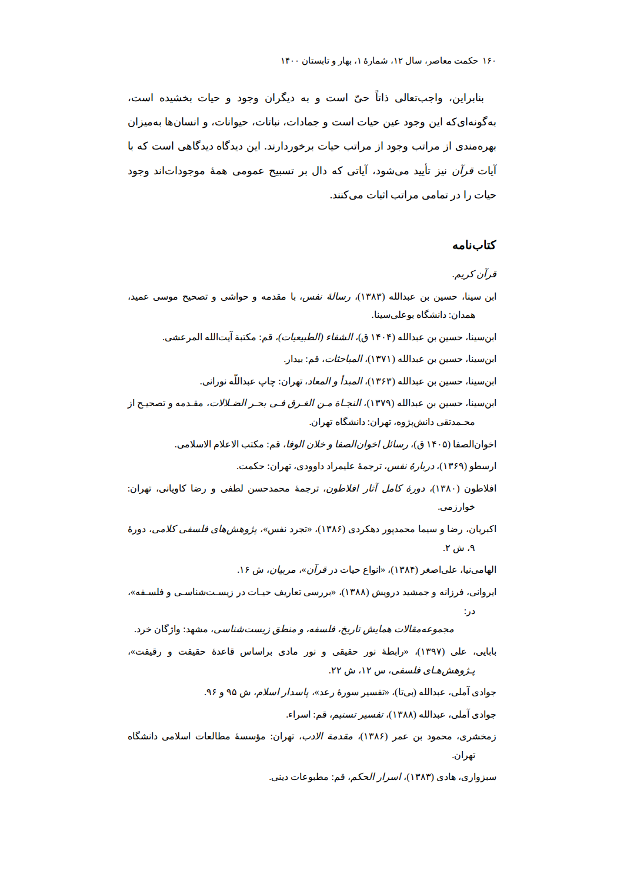۱۶۰ حکمت معاصر، سال ۱۲، شمارهٔ ۱، بهار و تابستان ۱۴۰۰
بنابراین، واجب‌تعالی ذاتاً حیّ است و به دیگران وجود و حیات بخشیده است، به‌گونه‌ای‌که این وجود عین حیات است و جمادات، نباتات، حیوانات، و انسان‌ها به‌میزان بهره‌مندی از مراتب وجود از مراتب حیات برخوردارند. این دیدگاه دیدگاهی است که با آیات قرآن نیز تأیید می‌شود، آیاتی که دال بر تسبیح عمومی همهٔ موجودات‌اند وجود حیات را در تمامی مراتب اثبات می‌کنند.
کتاب‌نامه
قرآن کریم.
ابن سینا، حسین بن عبدالله (۱۳۸۳)، رسالهٔ نفس، با مقدمه و حواشی و تصحیح موسی عمید، همدان: دانشگاه بوعلی‌سینا.
ابن‌سینا، حسین بن عبدالله (۱۴۰۴ ق)، الشفاء (الطبیعیات)، قم: مکتبة آیت‌الله المرعشی.
ابن‌سینا، حسین بن عبدالله (۱۳۷۱)، المباحثات، قم: بیدار.
ابن‌سینا، حسین بن عبدالله (۱۳۶۳)، المبدأ و المعاد، تهران: چاپ عبداللّه نورانی.
ابن‌سینا، حسین بن عبدالله (۱۳۷۹)، النجـاة مـن الغـرق فـی بحـر الضـلالات، مقـدمه و تصحیـح از محـمدتقی دانش‌پژوه، تهران: دانشگاه تهران.
اخوان‌الصفا (۱۴۰۵ ق)، رسائل اخوان‌الصفا و خلان الوفا، قم: مکتب الاعلام الاسلامی.
ارسطو (۱۳۶۹)، دربارهٔ نفس، ترجمهٔ علیمراد داوودی، تهران: حکمت.
افلاطون (۱۳۸۰)، دورهٔ کامل آثار افلاطون، ترجمهٔ محمدحسن لطفی و رضا کاویانی، تهران: خوارزمی.
اکبریان، رضا و سیما محمدپور دهکردی (۱۳۸۶)، «تجرد نفس»، پژوهش‌های فلسفی کلامی، دورهٔ ۹، ش ۲.
الهامی‌نیا، علی‌اصغر (۱۳۸۴)، «انواع حیات در قرآن»، مربیان، ش ۱۶.
ایروانی، فرزانه و جمشید درویش (۱۳۸۸)، «بررسی تعاریف حیـات در زیسـت‌شناسـی و فلسـفه»، در: مجموعه‌مقالات همایش تاریخ، فلسفه، و منطق زیست‌شناسی، مشهد: واژگان خرد.
بابایی، علی (۱۳۹۷)، «رابطهٔ نور حقیقی و نور مادی براساس قاعدهٔ حقیقت و رقیقت»، پـژوهش‌هـای فلسفی، س ۱۲، ش ۲۲.
جوادی آملی، عبدالله (بی‌تا)، «تفسیر سورهٔ رعد»، پاسدار اسلام، ش ۹۵ و ۹۶.
جوادی آملی، عبدالله (۱۳۸۸)، تفسیر تسنیم، قم: اسراء.
زمخشری، محمود بن عمر (۱۳۸۶)، مقدمة الادب، تهران: مؤسسهٔ مطالعات اسلامی دانشگاه تهران.
سبزواری، هادی (۱۳۸۳)، اسرار الحکم، قم: مطبوعات دینی.